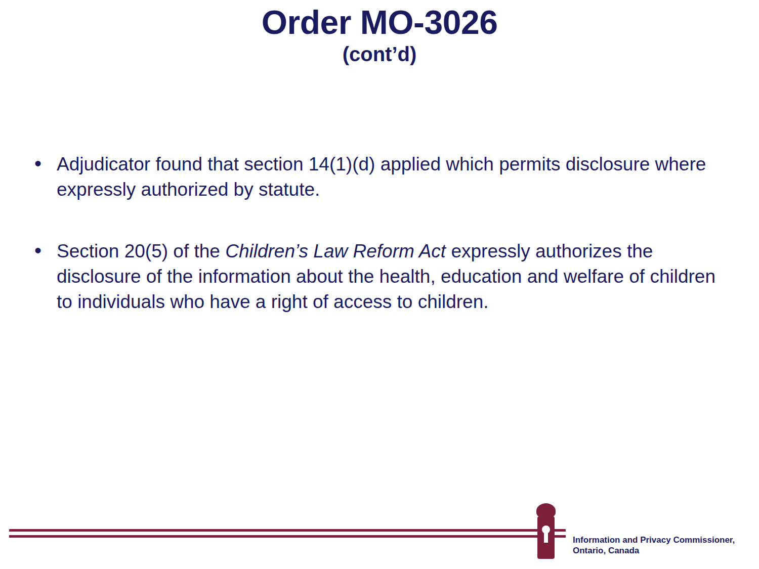Order MO-3026
(cont’d)
Adjudicator found that section 14(1)(d) applied which permits disclosure where expressly authorized by statute.
Section 20(5) of the Children’s Law Reform Act expressly authorizes the disclosure of the information about the health, education and welfare of children to individuals who have a right of access to children.
Information and Privacy Commissioner,
Ontario, Canada